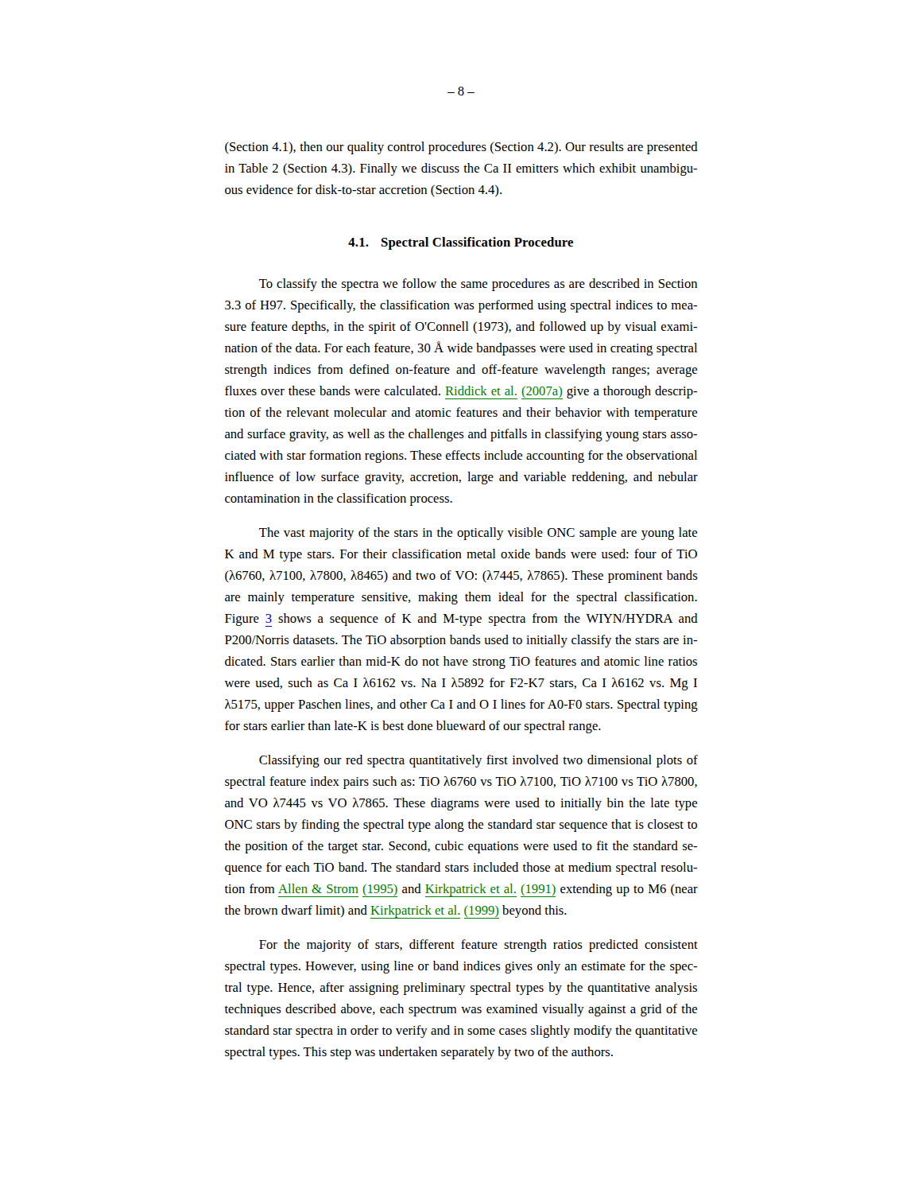– 8 –
(Section 4.1), then our quality control procedures (Section 4.2). Our results are presented in Table 2 (Section 4.3). Finally we discuss the Ca II emitters which exhibit unambiguous evidence for disk-to-star accretion (Section 4.4).
4.1. Spectral Classification Procedure
To classify the spectra we follow the same procedures as are described in Section 3.3 of H97. Specifically, the classification was performed using spectral indices to measure feature depths, in the spirit of O'Connell (1973), and followed up by visual examination of the data. For each feature, 30 Å wide bandpasses were used in creating spectral strength indices from defined on-feature and off-feature wavelength ranges; average fluxes over these bands were calculated. Riddick et al. (2007a) give a thorough description of the relevant molecular and atomic features and their behavior with temperature and surface gravity, as well as the challenges and pitfalls in classifying young stars associated with star formation regions. These effects include accounting for the observational influence of low surface gravity, accretion, large and variable reddening, and nebular contamination in the classification process.
The vast majority of the stars in the optically visible ONC sample are young late K and M type stars. For their classification metal oxide bands were used: four of TiO (λ6760, λ7100, λ7800, λ8465) and two of VO: (λ7445, λ7865). These prominent bands are mainly temperature sensitive, making them ideal for the spectral classification. Figure 3 shows a sequence of K and M-type spectra from the WIYN/HYDRA and P200/Norris datasets. The TiO absorption bands used to initially classify the stars are indicated. Stars earlier than mid-K do not have strong TiO features and atomic line ratios were used, such as Ca I λ6162 vs. Na I λ5892 for F2-K7 stars, Ca I λ6162 vs. Mg I λ5175, upper Paschen lines, and other Ca I and O I lines for A0-F0 stars. Spectral typing for stars earlier than late-K is best done blueward of our spectral range.
Classifying our red spectra quantitatively first involved two dimensional plots of spectral feature index pairs such as: TiO λ6760 vs TiO λ7100, TiO λ7100 vs TiO λ7800, and VO λ7445 vs VO λ7865. These diagrams were used to initially bin the late type ONC stars by finding the spectral type along the standard star sequence that is closest to the position of the target star. Second, cubic equations were used to fit the standard sequence for each TiO band. The standard stars included those at medium spectral resolution from Allen & Strom (1995) and Kirkpatrick et al. (1991) extending up to M6 (near the brown dwarf limit) and Kirkpatrick et al. (1999) beyond this.
For the majority of stars, different feature strength ratios predicted consistent spectral types. However, using line or band indices gives only an estimate for the spectral type. Hence, after assigning preliminary spectral types by the quantitative analysis techniques described above, each spectrum was examined visually against a grid of the standard star spectra in order to verify and in some cases slightly modify the quantitative spectral types. This step was undertaken separately by two of the authors.